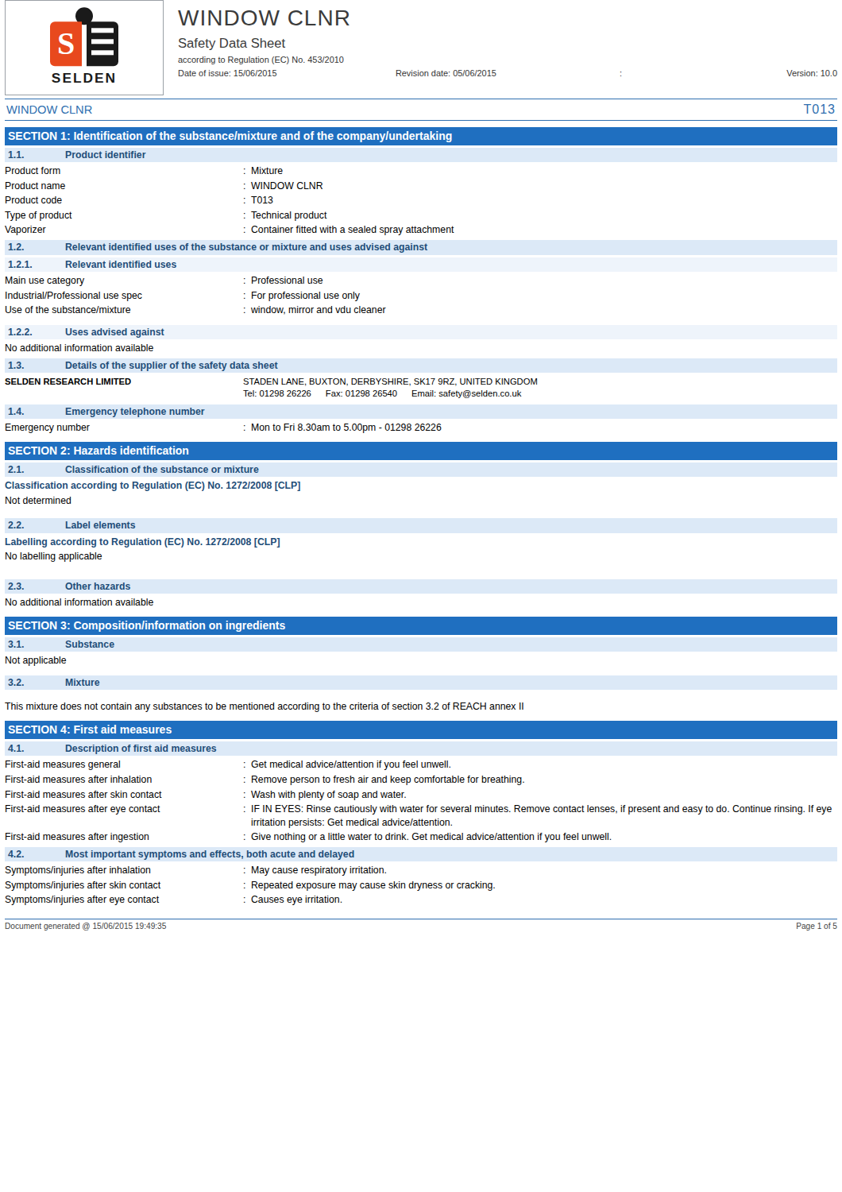S
SELDEN
WINDOW CLNR
Safety Data Sheet
according to Regulation (EC) No. 453/2010
Date of issue: 15/06/2015
Revision date: 05/06/2015
:
Version: 10.0
WINDOW CLNR
T013
SECTION 1: Identification of the substance/mixture and of the company/undertaking
1.1.
Product identifier
Product form
:
Mixture
Product name
:
WINDOW CLNR
Product code
:
T013
Type of product
:
Technical product
Vaporizer
:
Container fitted with a sealed spray attachment
1.2.
Relevant identified uses of the substance or mixture and uses advised against
1.2.1.
Relevant identified uses
Main use category
:
Professional use
Industrial/Professional use spec
:
For professional use only
Use of the substance/mixture
:
window, mirror and vdu cleaner
1.2.2.
Uses advised against
No additional information available
1.3.
Details of the supplier of the safety data sheet
SELDEN RESEARCH LIMITED
STADEN LANE, BUXTON, DERBYSHIRE, SK17 9RZ, UNITED KINGDOM
Tel: 01298 26226 Fax: 01298 26540 Email: safety@selden.co.uk
1.4.
Emergency telephone number
Emergency number
:
Mon to Fri 8.30am to 5.00pm - 01298 26226
SECTION 2: Hazards identification
2.1.
Classification of the substance or mixture
Classification according to Regulation (EC) No. 1272/2008 [CLP]
Not determined
2.2.
Label elements
Labelling according to Regulation (EC) No. 1272/2008 [CLP]
No labelling applicable
2.3.
Other hazards
No additional information available
SECTION 3: Composition/information on ingredients
3.1.
Substance
Not applicable
3.2.
Mixture
This mixture does not contain any substances to be mentioned according to the criteria of section 3.2 of REACH annex II
SECTION 4: First aid measures
4.1.
Description of first aid measures
First-aid measures general
:
Get medical advice/attention if you feel unwell.
First-aid measures after inhalation
:
Remove person to fresh air and keep comfortable for breathing.
First-aid measures after skin contact
:
Wash with plenty of soap and water.
First-aid measures after eye contact
:
IF IN EYES: Rinse cautiously with water for several minutes. Remove contact lenses, if present and easy to do. Continue rinsing. If eye irritation persists: Get medical advice/attention.
First-aid measures after ingestion
:
Give nothing or a little water to drink. Get medical advice/attention if you feel unwell.
4.2.
Most important symptoms and effects, both acute and delayed
Symptoms/injuries after inhalation
:
May cause respiratory irritation.
Symptoms/injuries after skin contact
:
Repeated exposure may cause skin dryness or cracking.
Symptoms/injuries after eye contact
:
Causes eye irritation.
Document generated @ 15/06/2015 19:49:35
Page 1 of 5